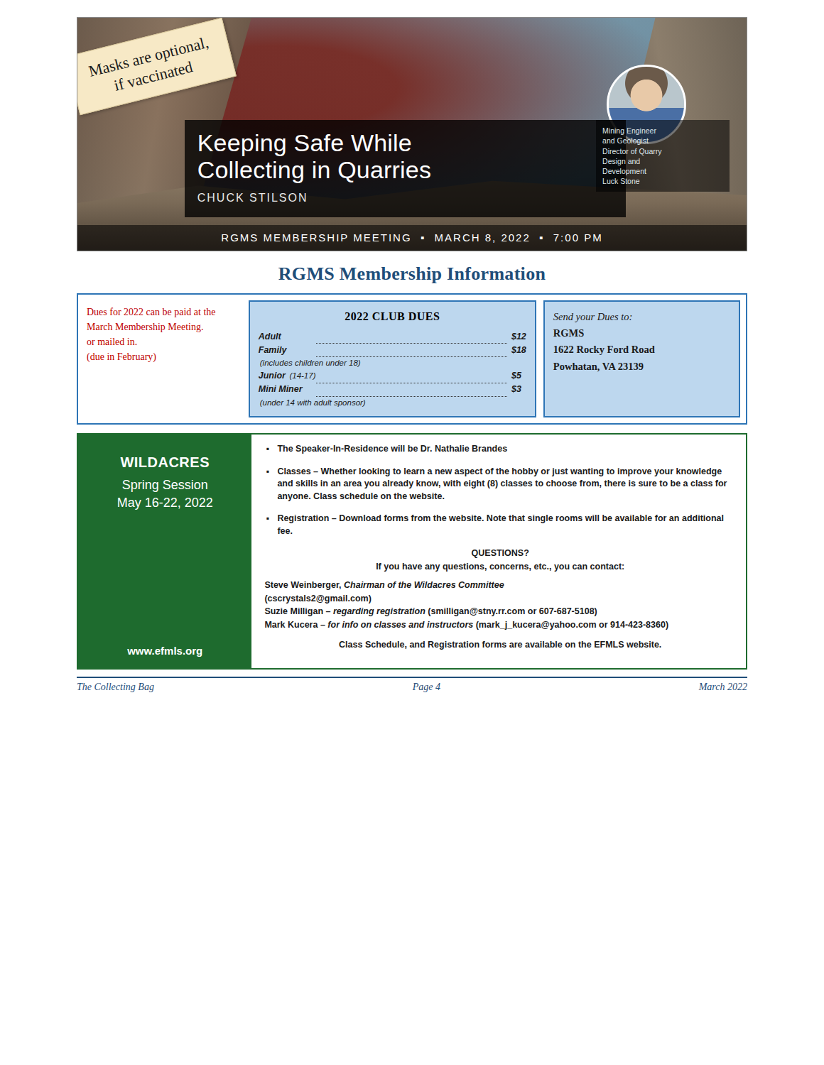Masks are optional,
if vaccinated
Keeping Safe While
Collecting in Quarries
Chuck Stilson
Mining Engineer
and Geologist
Director of Quarry
Design and
Development
Luck Stone
RGMS Membership Meeting ▪ March 8, 2022 ▪ 7:00 PM
RGMS Membership Information
Dues for 2022 can be paid at the March Membership Meeting.
or mailed in.
(due in February)
2022 CLUB DUES
| Adult | | $12 |
| Family | | $18 |
| (includes children under 18) |
| Junior (14-17) | | $5 |
| Mini Miner | | $3 |
| (under 14 with adult sponsor) |
Send your Dues to:
RGMS
1622 Rocky Ford Road
Powhatan, VA 23139
WILDACRES
Spring Session
May 16-22, 2022
www.efmls.org
The Speaker-In-Residence will be Dr. Nathalie Brandes
Classes – Whether looking to learn a new aspect of the hobby or just wanting to improve your knowledge and skills in an area you already know, with eight (8) classes to choose from, there is sure to be a class for anyone. Class schedule on the website.
Registration – Download forms from the website. Note that single rooms will be available for an additional fee.
QUESTIONS?
If you have any questions, concerns, etc., you can contact:
Steve Weinberger, Chairman of the Wildacres Committee
(cscrystals2@gmail.com)
Suzie Milligan – regarding registration (smilligan@stny.rr.com or 607-687-5108)
Mark Kucera – for info on classes and instructors (mark_j_kucera@yahoo.com or 914-423-8360)
Class Schedule, and Registration forms are available on the EFMLS website.
The Collecting Bag
Page 4
March 2022